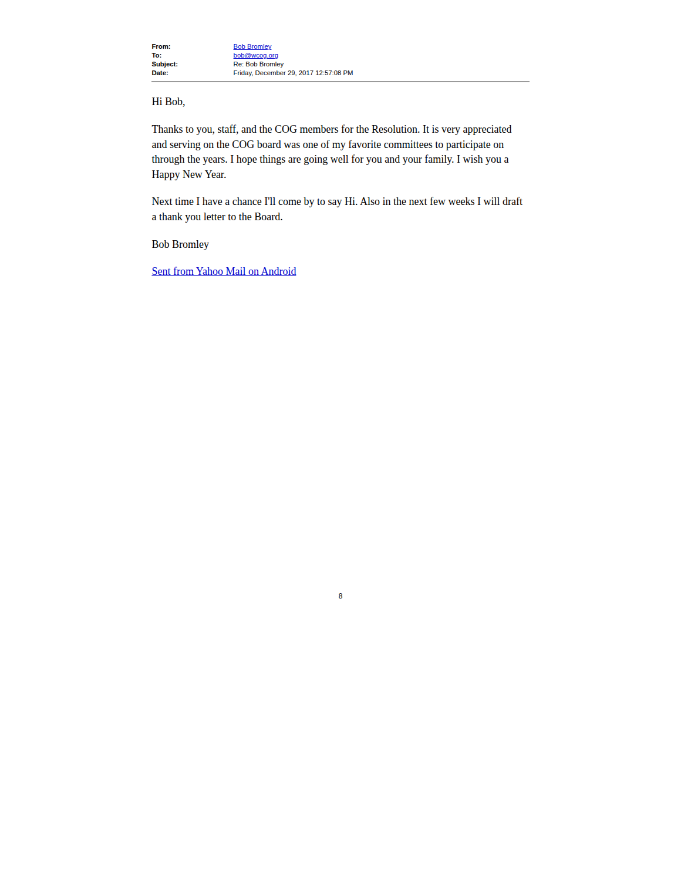| From: | Bob Bromley |
| To: | bob@wcog.org |
| Subject: | Re: Bob Bromley |
| Date: | Friday, December 29, 2017 12:57:08 PM |
Hi Bob,
Thanks to you, staff, and the COG members for the Resolution. It is very appreciated and serving on the COG board was one of my favorite committees to participate on through the years. I hope things are going well for you and your family. I wish you a Happy New Year.
Next time I have a chance I'll come by to say Hi. Also in the next few weeks I will draft a thank you letter to the Board.
Bob Bromley
Sent from Yahoo Mail on Android
8